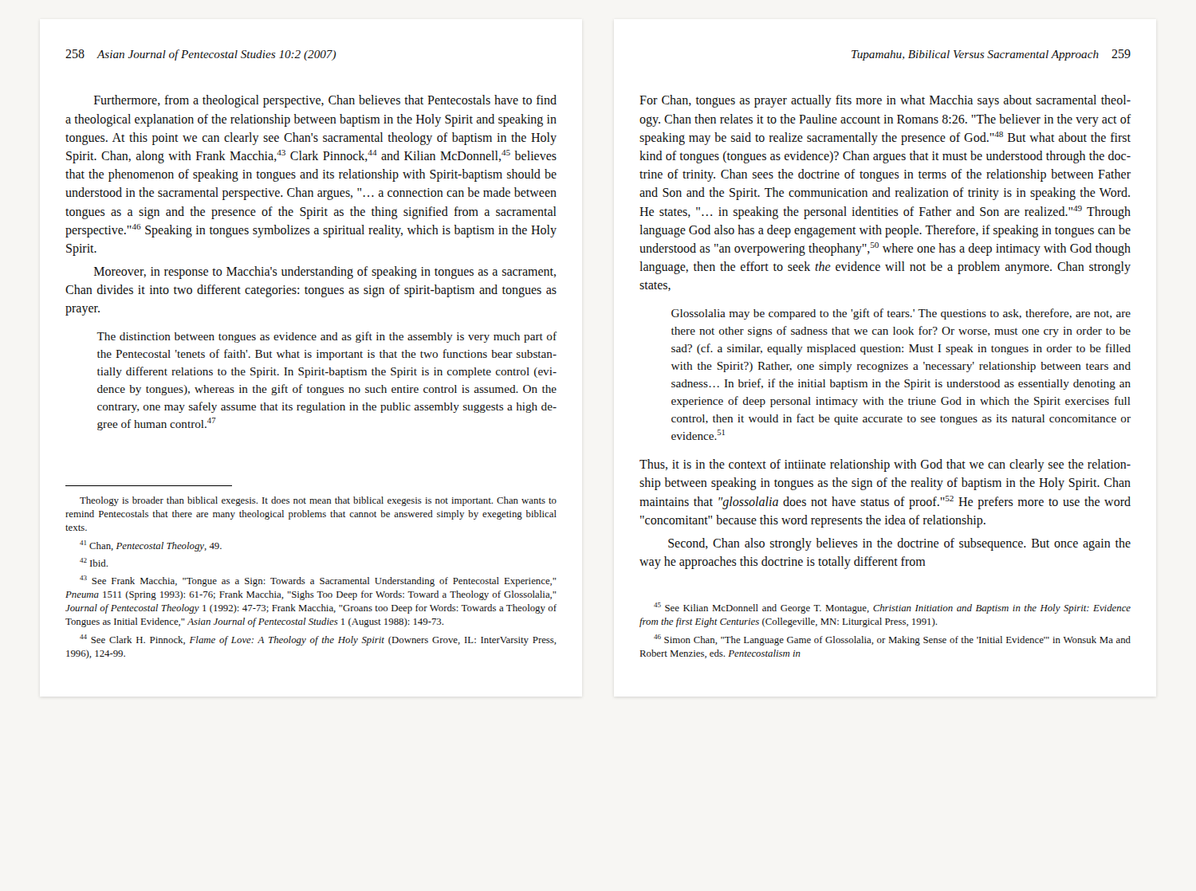258 Asian Journal of Pentecostal Studies 10:2 (2007)
Furthermore, from a theological perspective, Chan believes that Pentecostals have to find a theological explanation of the relationship between baptism in the Holy Spirit and speaking in tongues. At this point we can clearly see Chan's sacramental theology of baptism in the Holy Spirit. Chan, along with Frank Macchia,43 Clark Pinnock,44 and Kilian McDonnell,45 believes that the phenomenon of speaking in tongues and its relationship with Spirit-baptism should be understood in the sacramental perspective. Chan argues, "… a connection can be made between tongues as a sign and the presence of the Spirit as the thing signified from a sacramental perspective."46 Speaking in tongues symbolizes a spiritual reality, which is baptism in the Holy Spirit.
Moreover, in response to Macchia's understanding of speaking in tongues as a sacrament, Chan divides it into two different categories: tongues as sign of spirit-baptism and tongues as prayer.
The distinction between tongues as evidence and as gift in the assembly is very much part of the Pentecostal 'tenets of faith'. But what is important is that the two functions bear substantially different relations to the Spirit. In Spirit-baptism the Spirit is in complete control (evidence by tongues), whereas in the gift of tongues no such entire control is assumed. On the contrary, one may safely assume that its regulation in the public assembly suggests a high degree of human control.47
Theology is broader than biblical exegesis. It does not mean that biblical exegesis is not important. Chan wants to remind Pentecostals that there are many theological problems that cannot be answered simply by exegeting biblical texts.
41 Chan, Pentecostal Theology, 49.
42 Ibid.
43 See Frank Macchia, "Tongue as a Sign: Towards a Sacramental Understanding of Pentecostal Experience," Pneuma 1511 (Spring 1993): 61-76; Frank Macchia, "Sighs Too Deep for Words: Toward a Theology of Glossolalia," Journal of Pentecostal Theology 1 (1992): 47-73; Frank Macchia, "Groans too Deep for Words: Towards a Theology of Tongues as Initial Evidence," Asian Journal of Pentecostal Studies 1 (August 1988): 149-73.
44 See Clark H. Pinnock, Flame of Love: A Theology of the Holy Spirit (Downers Grove, IL: InterVarsity Press, 1996), 124-99.
Tupamahu, Bibilical Versus Sacramental Approach 259
For Chan, tongues as prayer actually fits more in what Macchia says about sacramental theology. Chan then relates it to the Pauline account in Romans 8:26. "The believer in the very act of speaking may be said to realize sacramentally the presence of God."48 But what about the first kind of tongues (tongues as evidence)? Chan argues that it must be understood through the doctrine of trinity. Chan sees the doctrine of tongues in terms of the relationship between Father and Son and the Spirit. The communication and realization of trinity is in speaking the Word. He states, "… in speaking the personal identities of Father and Son are realized."49 Through language God also has a deep engagement with people. Therefore, if speaking in tongues can be understood as "an overpowering theophany",50 where one has a deep intimacy with God though language, then the effort to seek the evidence will not be a problem anymore. Chan strongly states,
Glossolalia may be compared to the 'gift of tears.' The questions to ask, therefore, are not, are there not other signs of sadness that we can look for? Or worse, must one cry in order to be sad? (cf. a similar, equally misplaced question: Must I speak in tongues in order to be filled with the Spirit?) Rather, one simply recognizes a 'necessary' relationship between tears and sadness… In brief, if the initial baptism in the Spirit is understood as essentially denoting an experience of deep personal intimacy with the triune God in which the Spirit exercises full control, then it would in fact be quite accurate to see tongues as its natural concomitance or evidence.51
Thus, it is in the context of intiinate relationship with God that we can clearly see the relationship between speaking in tongues as the sign of the reality of baptism in the Holy Spirit. Chan maintains that "glossolalia does not have status of proof."52 He prefers more to use the word "concomitant" because this word represents the idea of relationship.
Second, Chan also strongly believes in the doctrine of subsequence. But once again the way he approaches this doctrine is totally different from
45 See Kilian McDonnell and George T. Montague, Christian Initiation and Baptism in the Holy Spirit: Evidence from the first Eight Centuries (Collegeville, MN: Liturgical Press, 1991).
46 Simon Chan, "The Language Game of Glossolalia, or Making Sense of the 'Initial Evidence'" in Wonsuk Ma and Robert Menzies, eds. Pentecostalism in